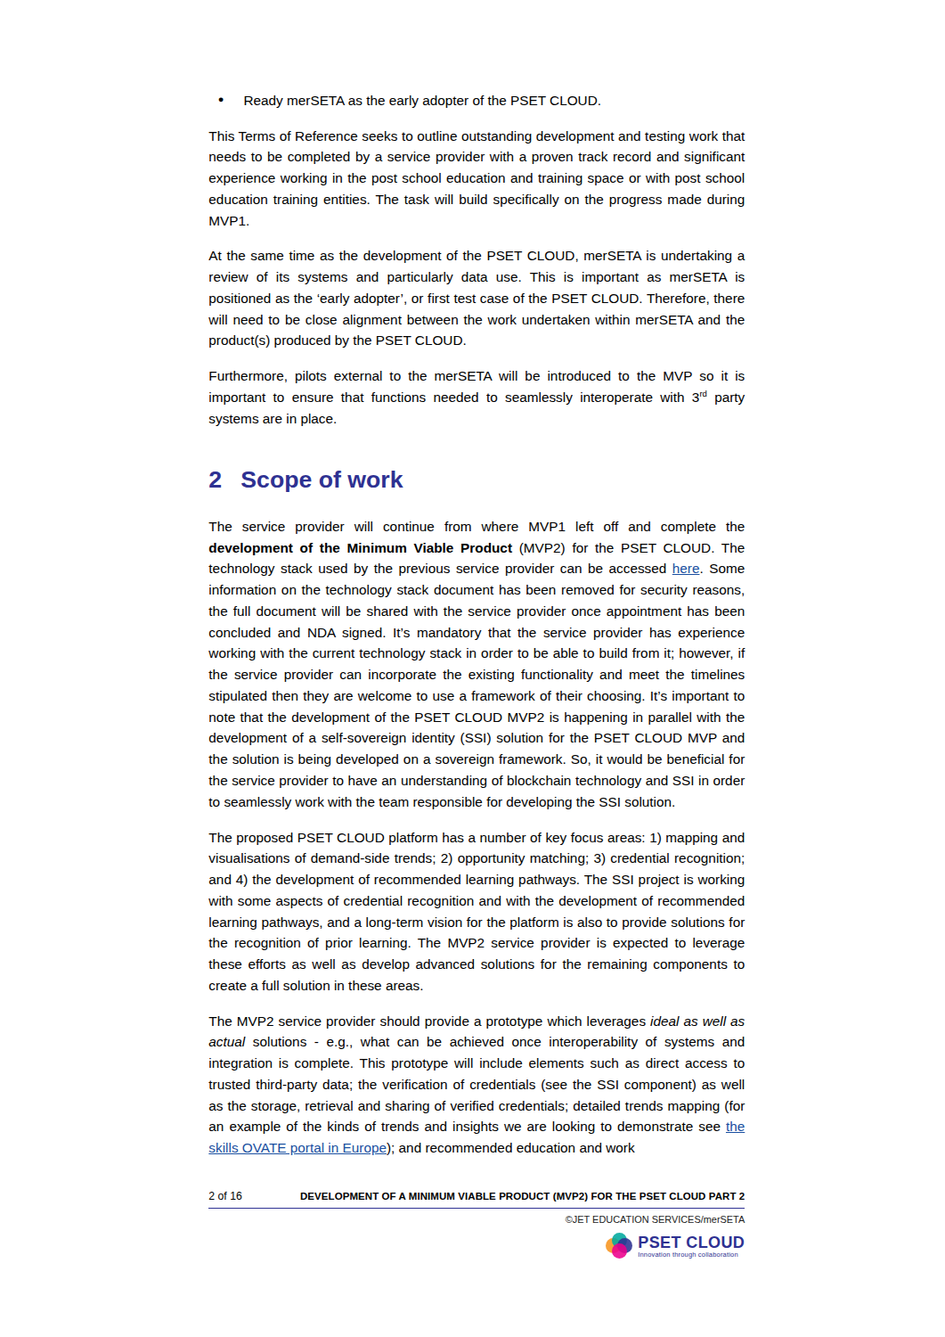Ready merSETA as the early adopter of the PSET CLOUD.
This Terms of Reference seeks to outline outstanding development and testing work that needs to be completed by a service provider with a proven track record and significant experience working in the post school education and training space or with post school education training entities. The task will build specifically on the progress made during MVP1.
At the same time as the development of the PSET CLOUD, merSETA is undertaking a review of its systems and particularly data use. This is important as merSETA is positioned as the ‘early adopter’, or first test case of the PSET CLOUD. Therefore, there will need to be close alignment between the work undertaken within merSETA and the product(s) produced by the PSET CLOUD.
Furthermore, pilots external to the merSETA will be introduced to the MVP so it is important to ensure that functions needed to seamlessly interoperate with 3rd party systems are in place.
2 Scope of work
The service provider will continue from where MVP1 left off and complete the development of the Minimum Viable Product (MVP2) for the PSET CLOUD. The technology stack used by the previous service provider can be accessed here. Some information on the technology stack document has been removed for security reasons, the full document will be shared with the service provider once appointment has been concluded and NDA signed. It’s mandatory that the service provider has experience working with the current technology stack in order to be able to build from it; however, if the service provider can incorporate the existing functionality and meet the timelines stipulated then they are welcome to use a framework of their choosing. It’s important to note that the development of the PSET CLOUD MVP2 is happening in parallel with the development of a self-sovereign identity (SSI) solution for the PSET CLOUD MVP and the solution is being developed on a sovereign framework. So, it would be beneficial for the service provider to have an understanding of blockchain technology and SSI in order to seamlessly work with the team responsible for developing the SSI solution.
The proposed PSET CLOUD platform has a number of key focus areas: 1) mapping and visualisations of demand-side trends; 2) opportunity matching; 3) credential recognition; and 4) the development of recommended learning pathways. The SSI project is working with some aspects of credential recognition and with the development of recommended learning pathways, and a long-term vision for the platform is also to provide solutions for the recognition of prior learning. The MVP2 service provider is expected to leverage these efforts as well as develop advanced solutions for the remaining components to create a full solution in these areas.
The MVP2 service provider should provide a prototype which leverages ideal as well as actual solutions - e.g., what can be achieved once interoperability of systems and integration is complete. This prototype will include elements such as direct access to trusted third-party data; the verification of credentials (see the SSI component) as well as the storage, retrieval and sharing of verified credentials; detailed trends mapping (for an example of the kinds of trends and insights we are looking to demonstrate see the skills OVATE portal in Europe); and recommended education and work
2 of 16
DEVELOPMENT OF A MINIMUM VIABLE PRODUCT (MVP2) FOR THE PSET CLOUD PART 2
©JET EDUCATION SERVICES/merSETA
PSET CLOUD
Innovation through collaboration